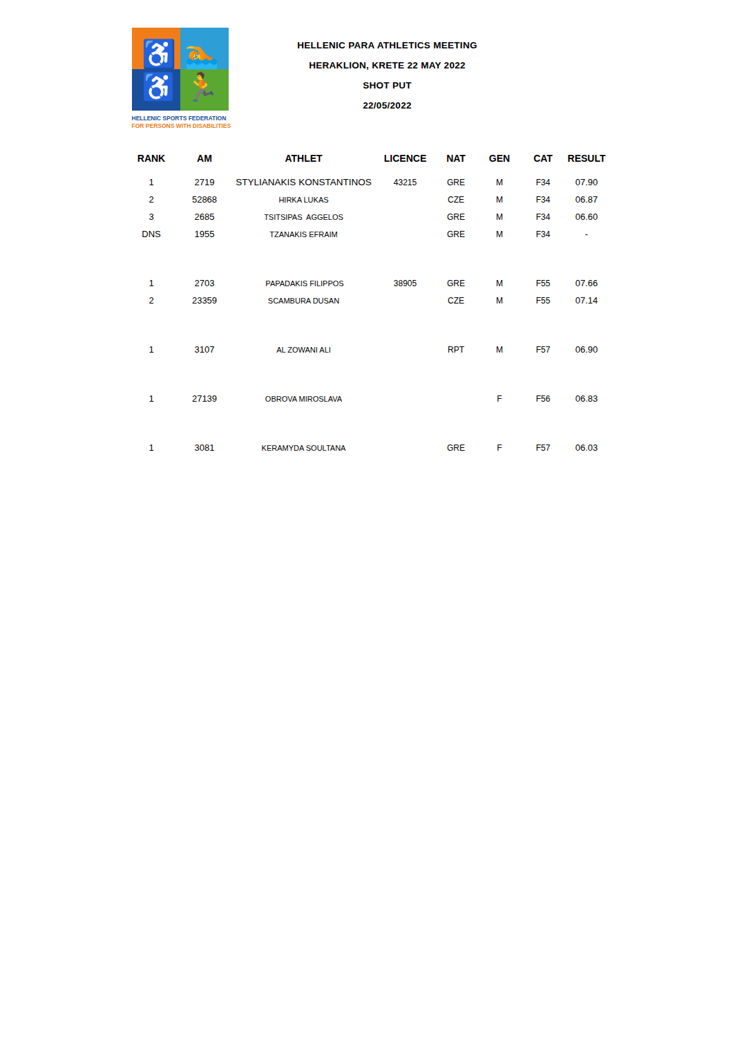♿
🏊
♿
🏃
HELLENIC SPORTS FEDERATION
FOR PERSONS WITH DISABILITIES
HELLENIC PARA ATHLETICS MEETING
HERAKLION, KRETE 22 MAY 2022
SHOT PUT
22/05/2022
| RANK | AM | ATHLET | LICENCE | NAT | GEN | CAT | RESULT |
| --- | --- | --- | --- | --- | --- | --- | --- |
| 1 | 2719 | STYLIANAKIS KONSTANTINOS | 43215 | GRE | M | F34 | 07.90 |
| 2 | 52868 | HIRKA LUKAS | | CZE | M | F34 | 06.87 |
| 3 | 2685 | TSITSIPAS AGGELOS | | GRE | M | F34 | 06.60 |
| DNS | 1955 | TZANAKIS EFRAIM | | GRE | M | F34 | - |
| 1 | 2703 | PAPADAKIS FILIPPOS | 38905 | GRE | M | F55 | 07.66 |
| 2 | 23359 | SCAMBURA DUSAN | | CZE | M | F55 | 07.14 |
| 1 | 3107 | AL ZOWANI ALI | | RPT | M | F57 | 06.90 |
| 1 | 27139 | OBROVA MIROSLAVA | | | F | F56 | 06.83 |
| 1 | 3081 | KERAMYDA SOULTANA | | GRE | F | F57 | 06.03 |